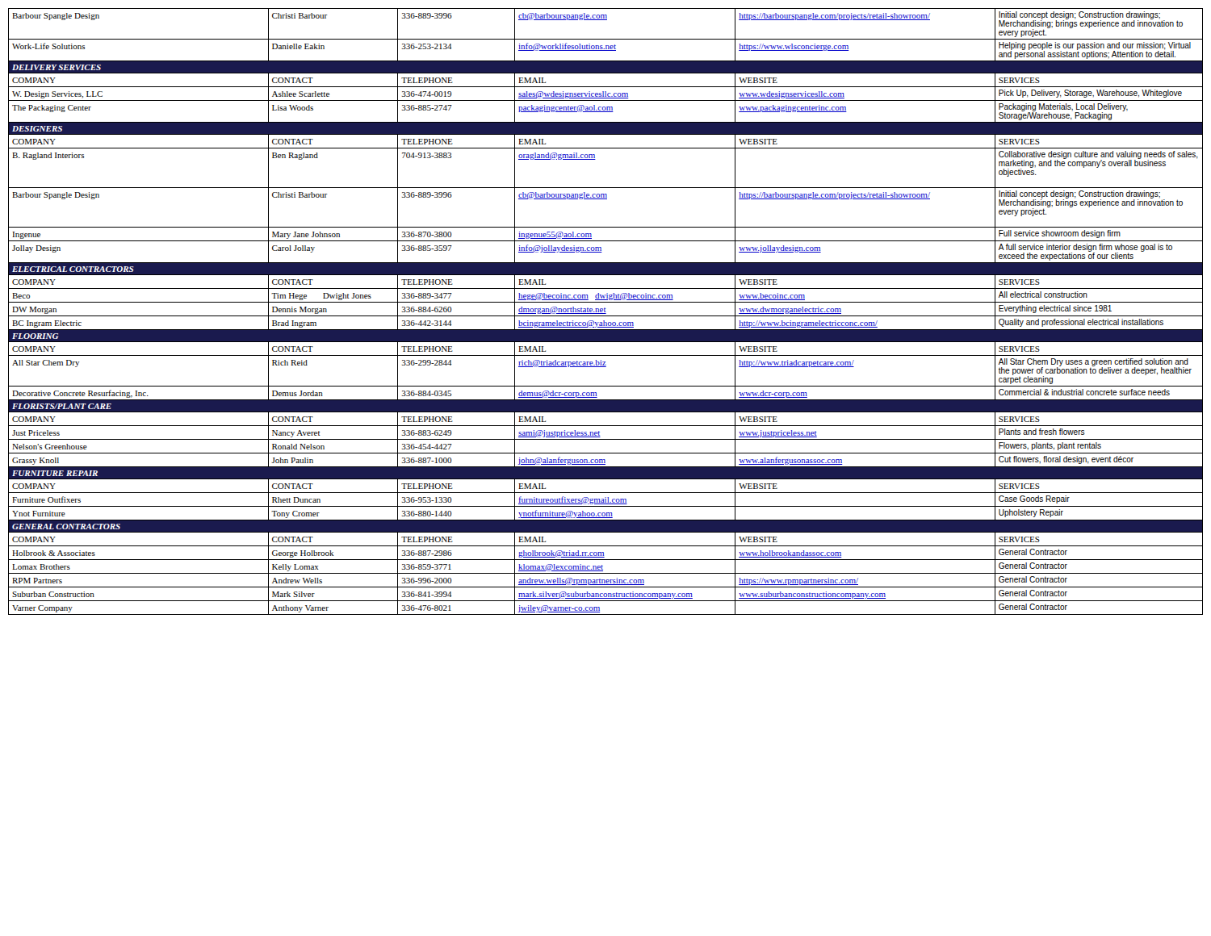| Barbour Spangle Design | Christi Barbour | 336-889-3996 | cb@barbourspangle.com | https://barbourspangle.com/projects/retail-showroom/ | Initial concept design; Construction drawings; Merchandising; brings experience and innovation to every project. |
| Work-Life Solutions | Danielle Eakin | 336-253-2134 | info@worklifesolutions.net | https://www.wlsconcierge.com | Helping people is our passion and our mission; Virtual and personal assistant options; Attention to detail. |
| DELIVERY SERVICES |
| COMPANY | CONTACT | TELEPHONE | EMAIL | WEBSITE | SERVICES |
| W. Design Services, LLC | Ashlee Scarlette | 336-474-0019 | sales@wdesignservicesllc.com | www.wdesignservicesllc.com | Pick Up, Delivery, Storage, Warehouse, Whiteglove |
| The Packaging Center | Lisa Woods | 336-885-2747 | packagingcenter@aol.com | www.packagingcenterinc.com | Packaging Materials, Local Delivery, Storage/Warehouse, Packaging |
| DESIGNERS |
| COMPANY | CONTACT | TELEPHONE | EMAIL | WEBSITE | SERVICES |
| B. Ragland Interiors | Ben Ragland | 704-913-3883 | oragland@gmail.com | | Collaborative design culture and valuing needs of sales, marketing, and the company's overall business objectives. |
| Barbour Spangle Design | Christi Barbour | 336-889-3996 | cb@barbourspangle.com | https://barbourspangle.com/projects/retail-showroom/ | Initial concept design; Construction drawings; Merchandising; brings experience and innovation to every project. |
| Ingenue | Mary Jane Johnson | 336-870-3800 | ingenue55@aol.com | | Full service showroom design firm |
| Jollay Design | Carol Jollay | 336-885-3597 | info@jollaydesign.com | www.jollaydesign.com | A full service interior design firm whose goal is to exceed the expectations of our clients |
| ELECTRICAL CONTRACTORS |
| COMPANY | CONTACT | TELEPHONE | EMAIL | WEBSITE | SERVICES |
| Beco | Tim Hege Dwight Jones | 336-889-3477 | hege@becoinc.com dwight@becoinc.com | www.becoinc.com | All electrical construction |
| DW Morgan | Dennis Morgan | 336-884-6260 | dmorgan@northstate.net | www.dwmorganelectric.com | Everything electrical since 1981 |
| BC Ingram Electric | Brad Ingram | 336-442-3144 | bcingramelectricco@yahoo.com | http://www.bcingramelectricconc.com/ | Quality and professional electrical installations |
| FLOORING |
| COMPANY | CONTACT | TELEPHONE | EMAIL | WEBSITE | SERVICES |
| All Star Chem Dry | Rich Reid | 336-299-2844 | rich@triadcarpetcare.biz | http://www.triadcarpetcare.com/ | All Star Chem Dry uses a green certified solution and the power of carbonation to deliver a deeper, healthier carpet cleaning |
| Decorative Concrete Resurfacing, Inc. | Demus Jordan | 336-884-0345 | demus@dcr-corp.com | www.dcr-corp.com | Commercial & industrial concrete surface needs |
| FLORISTS/PLANT CARE |
| COMPANY | CONTACT | TELEPHONE | EMAIL | WEBSITE | SERVICES |
| Just Priceless | Nancy Averet | 336-883-6249 | sami@justpriceless.net | www.justpriceless.net | Plants and fresh flowers |
| Nelson's Greenhouse | Ronald Nelson | 336-454-4427 | | | Flowers, plants, plant rentals |
| Grassy Knoll | John Paulin | 336-887-1000 | john@alanferguson.com | www.alanfergusonassoc.com | Cut flowers, floral design, event décor |
| FURNITURE REPAIR |
| COMPANY | CONTACT | TELEPHONE | EMAIL | WEBSITE | SERVICES |
| Furniture Outfixers | Rhett Duncan | 336-953-1330 | furnitureoutfixers@gmail.com | | Case Goods Repair |
| Ynot Furniture | Tony Cromer | 336-880-1440 | ynotfurniture@yahoo.com | | Upholstery Repair |
| GENERAL CONTRACTORS |
| COMPANY | CONTACT | TELEPHONE | EMAIL | WEBSITE | SERVICES |
| Holbrook & Associates | George Holbrook | 336-887-2986 | gholbrook@triad.rr.com | www.holbrookandassoc.com | General Contractor |
| Lomax Brothers | Kelly Lomax | 336-859-3771 | klomax@lexcominc.net | | General Contractor |
| RPM Partners | Andrew Wells | 336-996-2000 | andrew.wells@rpmpartnersinc.com | https://www.rpmpartnersinc.com/ | General Contractor |
| Suburban Construction | Mark Silver | 336-841-3994 | mark.silver@suburbanconstructioncompany.com | www.suburbanconstructioncompany.com | General Contractor |
| Varner Company | Anthony Varner | 336-476-8021 | jwiley@varner-co.com | | General Contractor |